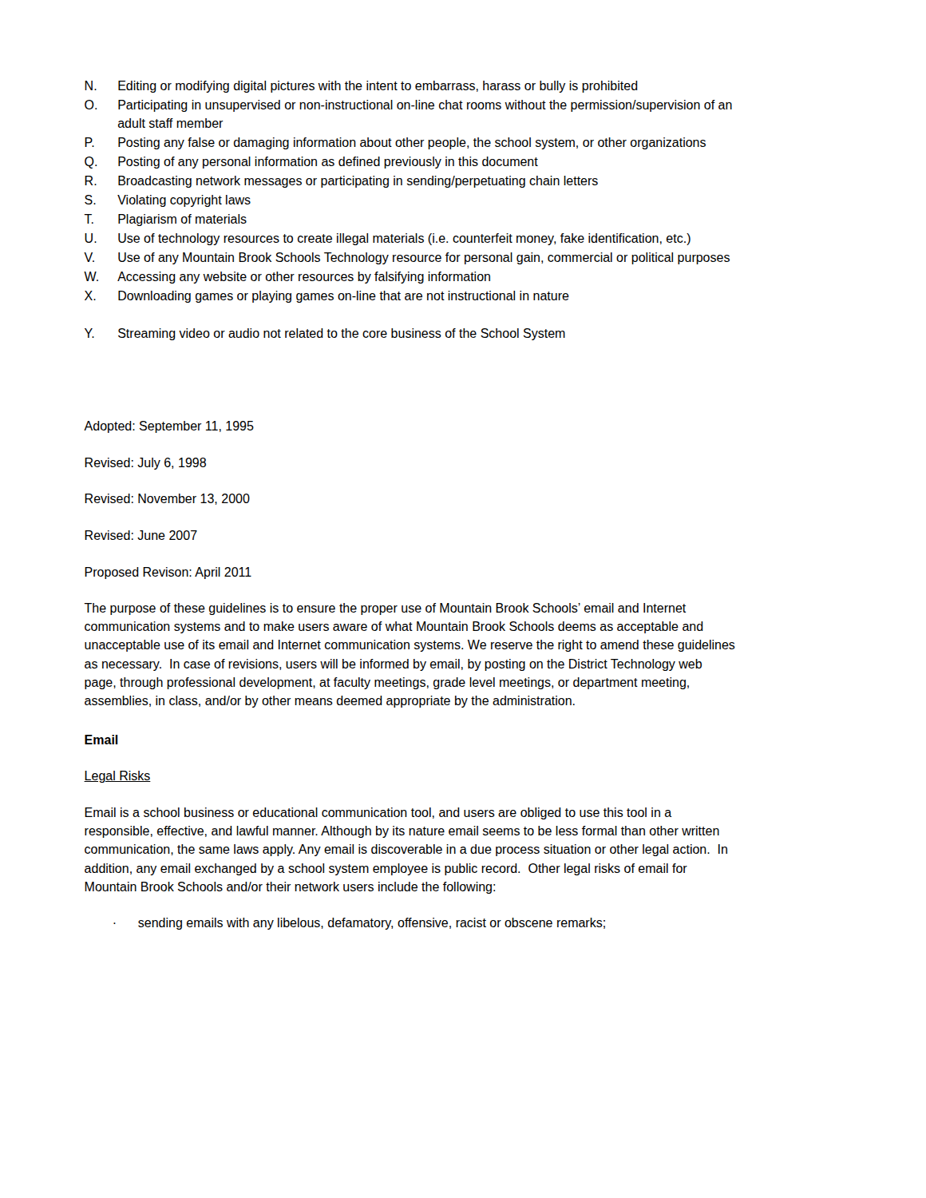N. Editing or modifying digital pictures with the intent to embarrass, harass or bully is prohibited
O. Participating in unsupervised or non-instructional on-line chat rooms without the permission/supervision of an adult staff member
P. Posting any false or damaging information about other people, the school system, or other organizations
Q. Posting of any personal information as defined previously in this document
R. Broadcasting network messages or participating in sending/perpetuating chain letters
S. Violating copyright laws
T. Plagiarism of materials
U. Use of technology resources to create illegal materials (i.e. counterfeit money, fake identification, etc.)
V. Use of any Mountain Brook Schools Technology resource for personal gain, commercial or political purposes
W. Accessing any website or other resources by falsifying information
X. Downloading games or playing games on-line that are not instructional in nature
Y. Streaming video or audio not related to the core business of the School System
Adopted: September 11, 1995
Revised: July 6, 1998
Revised: November 13, 2000
Revised: June 2007
Proposed Revison: April 2011
The purpose of these guidelines is to ensure the proper use of Mountain Brook Schools’ email and Internet communication systems and to make users aware of what Mountain Brook Schools deems as acceptable and unacceptable use of its email and Internet communication systems. We reserve the right to amend these guidelines as necessary. In case of revisions, users will be informed by email, by posting on the District Technology web page, through professional development, at faculty meetings, grade level meetings, or department meeting, assemblies, in class, and/or by other means deemed appropriate by the administration.
Email
Legal Risks
Email is a school business or educational communication tool, and users are obliged to use this tool in a responsible, effective, and lawful manner. Although by its nature email seems to be less formal than other written communication, the same laws apply. Any email is discoverable in a due process situation or other legal action. In addition, any email exchanged by a school system employee is public record. Other legal risks of email for Mountain Brook Schools and/or their network users include the following:
·sending emails with any libelous, defamatory, offensive, racist or obscene remarks;